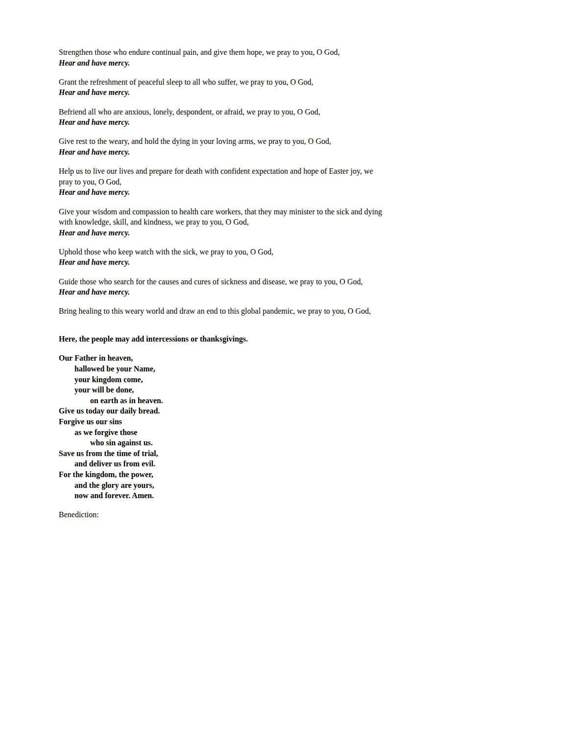Strengthen those who endure continual pain, and give them hope, we pray to you, O God,
Hear and have mercy.
Grant the refreshment of peaceful sleep to all who suffer, we pray to you, O God,
Hear and have mercy.
Befriend all who are anxious, lonely, despondent, or afraid, we pray to you, O God,
Hear and have mercy.
Give rest to the weary, and hold the dying in your loving arms, we pray to you, O God,
Hear and have mercy.
Help us to live our lives and prepare for death with confident expectation and hope of Easter joy, we pray to you, O God,
Hear and have mercy.
Give your wisdom and compassion to health care workers, that they may minister to the sick and dying with knowledge, skill, and kindness, we pray to you, O God,
Hear and have mercy.
Uphold those who keep watch with the sick, we pray to you, O God,
Hear and have mercy.
Guide those who search for the causes and cures of sickness and disease, we pray to you, O God,
Hear and have mercy.
Bring healing to this weary world and draw an end to this global pandemic, we pray to you, O God,
Here, the people may add intercessions or thanksgivings.
Our Father in heaven, hallowed be your Name, your kingdom come, your will be done, on earth as in heaven. Give us today our daily bread.
Forgive us our sins as we forgive those who sin against us. Save us from the time of trial, and deliver us from evil. For the kingdom, the power, and the glory are yours, now and forever. Amen.
Benediction: